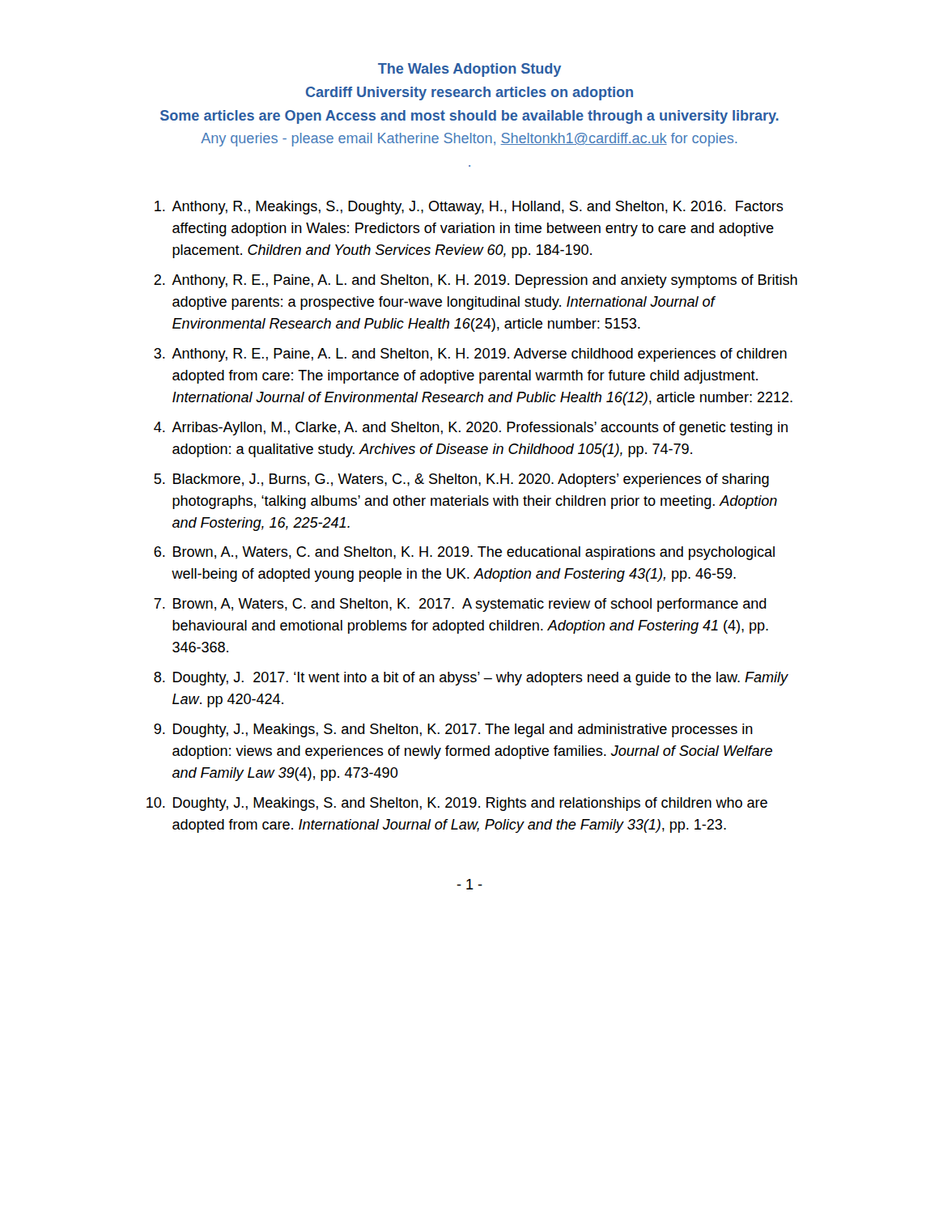The Wales Adoption Study
Cardiff University research articles on adoption
Some articles are Open Access and most should be available through a university library.
Any queries - please email Katherine Shelton, Sheltonkh1@cardiff.ac.uk for copies.
.
Anthony, R., Meakings, S., Doughty, J., Ottaway, H., Holland, S. and Shelton, K. 2016. Factors affecting adoption in Wales: Predictors of variation in time between entry to care and adoptive placement. Children and Youth Services Review 60, pp. 184-190.
Anthony, R. E., Paine, A. L. and Shelton, K. H. 2019. Depression and anxiety symptoms of British adoptive parents: a prospective four-wave longitudinal study. International Journal of Environmental Research and Public Health 16(24), article number: 5153.
Anthony, R. E., Paine, A. L. and Shelton, K. H. 2019. Adverse childhood experiences of children adopted from care: The importance of adoptive parental warmth for future child adjustment. International Journal of Environmental Research and Public Health 16(12), article number: 2212.
Arribas-Ayllon, M., Clarke, A. and Shelton, K. 2020. Professionals’ accounts of genetic testing in adoption: a qualitative study. Archives of Disease in Childhood 105(1), pp. 74-79.
Blackmore, J., Burns, G., Waters, C., & Shelton, K.H. 2020. Adopters’ experiences of sharing photographs, ‘talking albums’ and other materials with their children prior to meeting. Adoption and Fostering, 16, 225-241.
Brown, A., Waters, C. and Shelton, K. H. 2019. The educational aspirations and psychological well-being of adopted young people in the UK. Adoption and Fostering 43(1), pp. 46-59.
Brown, A, Waters, C. and Shelton, K. 2017. A systematic review of school performance and behavioural and emotional problems for adopted children. Adoption and Fostering 41 (4), pp. 346-368.
Doughty, J. 2017. ‘It went into a bit of an abyss’ – why adopters need a guide to the law. Family Law. pp 420-424.
Doughty, J., Meakings, S. and Shelton, K. 2017. The legal and administrative processes in adoption: views and experiences of newly formed adoptive families. Journal of Social Welfare and Family Law 39(4), pp. 473-490
Doughty, J., Meakings, S. and Shelton, K. 2019. Rights and relationships of children who are adopted from care. International Journal of Law, Policy and the Family 33(1), pp. 1-23.
- 1 -